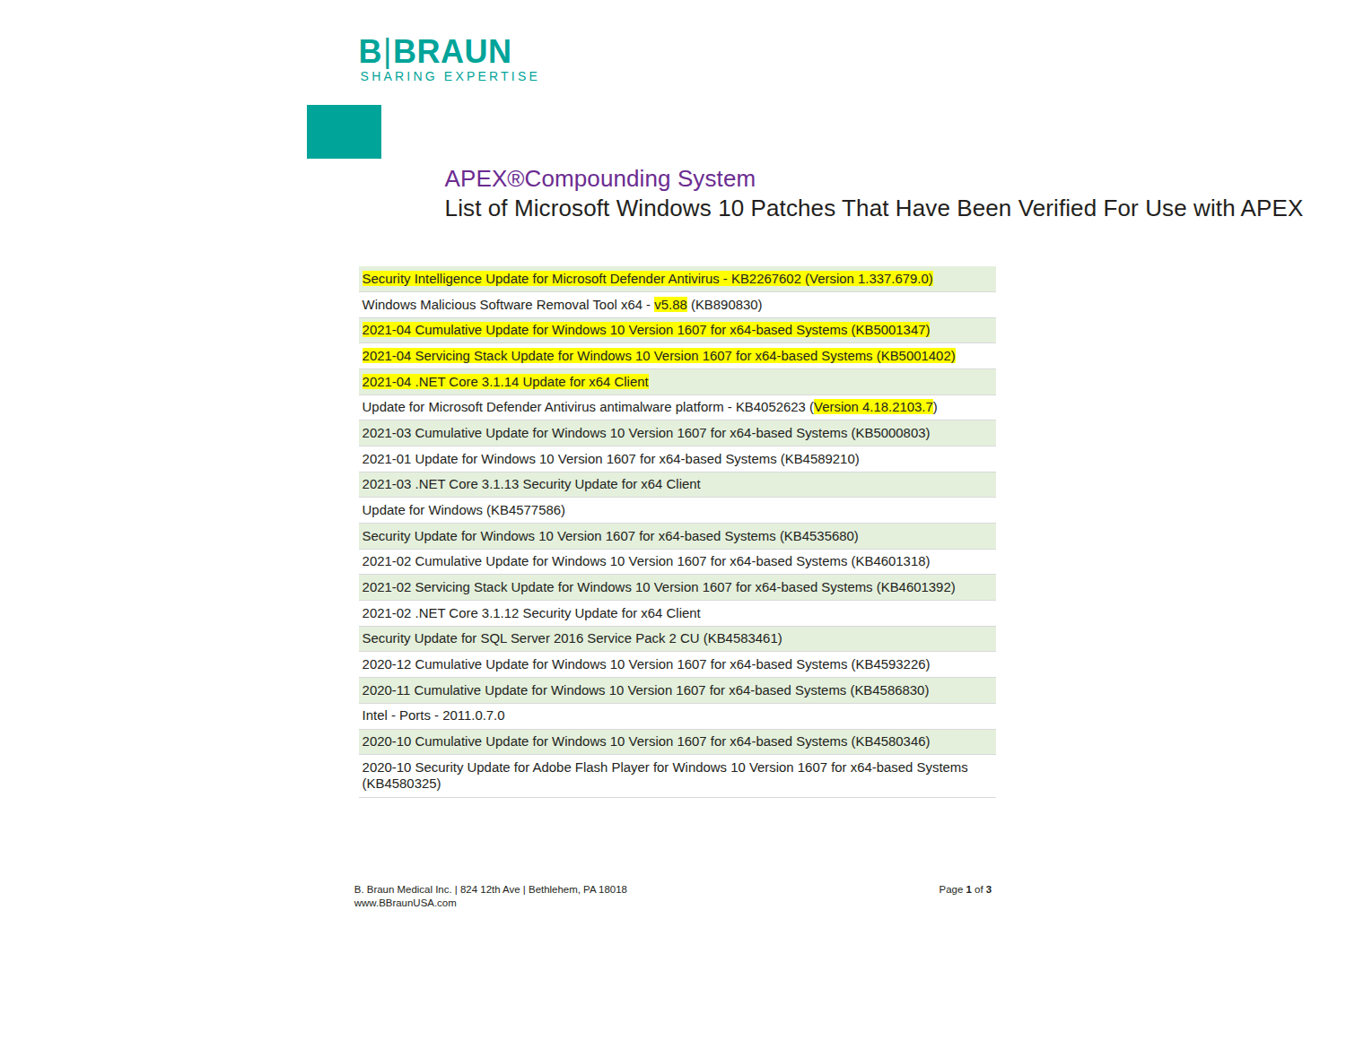B|BRAUN
SHARING EXPERTISE
APEX®Compounding System
List of Microsoft Windows 10 Patches That Have Been Verified For Use with APEX
| Security Intelligence Update for Microsoft Defender Antivirus - KB2267602 (Version 1.337.679.0) |
| Windows Malicious Software Removal Tool x64 - v5.88 (KB890830) |
| 2021-04 Cumulative Update for Windows 10 Version 1607 for x64-based Systems (KB5001347) |
| 2021-04 Servicing Stack Update for Windows 10 Version 1607 for x64-based Systems (KB5001402) |
| 2021-04 .NET Core 3.1.14 Update for x64 Client |
| Update for Microsoft Defender Antivirus antimalware platform - KB4052623 ( Version 4.18.2103.7 ) |
| 2021-03 Cumulative Update for Windows 10 Version 1607 for x64-based Systems (KB5000803) |
| 2021-01 Update for Windows 10 Version 1607 for x64-based Systems (KB4589210) |
| 2021-03 .NET Core 3.1.13 Security Update for x64 Client |
| Update for Windows (KB4577586) |
| Security Update for Windows 10 Version 1607 for x64-based Systems (KB4535680) |
| 2021-02 Cumulative Update for Windows 10 Version 1607 for x64-based Systems (KB4601318) |
| 2021-02 Servicing Stack Update for Windows 10 Version 1607 for x64-based Systems (KB4601392) |
| 2021-02 .NET Core 3.1.12 Security Update for x64 Client |
| Security Update for SQL Server 2016 Service Pack 2 CU (KB4583461) |
| 2020-12 Cumulative Update for Windows 10 Version 1607 for x64-based Systems (KB4593226) |
| 2020-11 Cumulative Update for Windows 10 Version 1607 for x64-based Systems (KB4586830) |
| Intel - Ports - 2011.0.7.0 |
| 2020-10 Cumulative Update for Windows 10 Version 1607 for x64-based Systems (KB4580346) |
| 2020-10 Security Update for Adobe Flash Player for Windows 10 Version 1607 for x64-based Systems (KB4580325) |
B. Braun Medical Inc. | 824 12th Ave | Bethlehem, PA 18018
www.BBraunUSA.com
Page 1 of 3